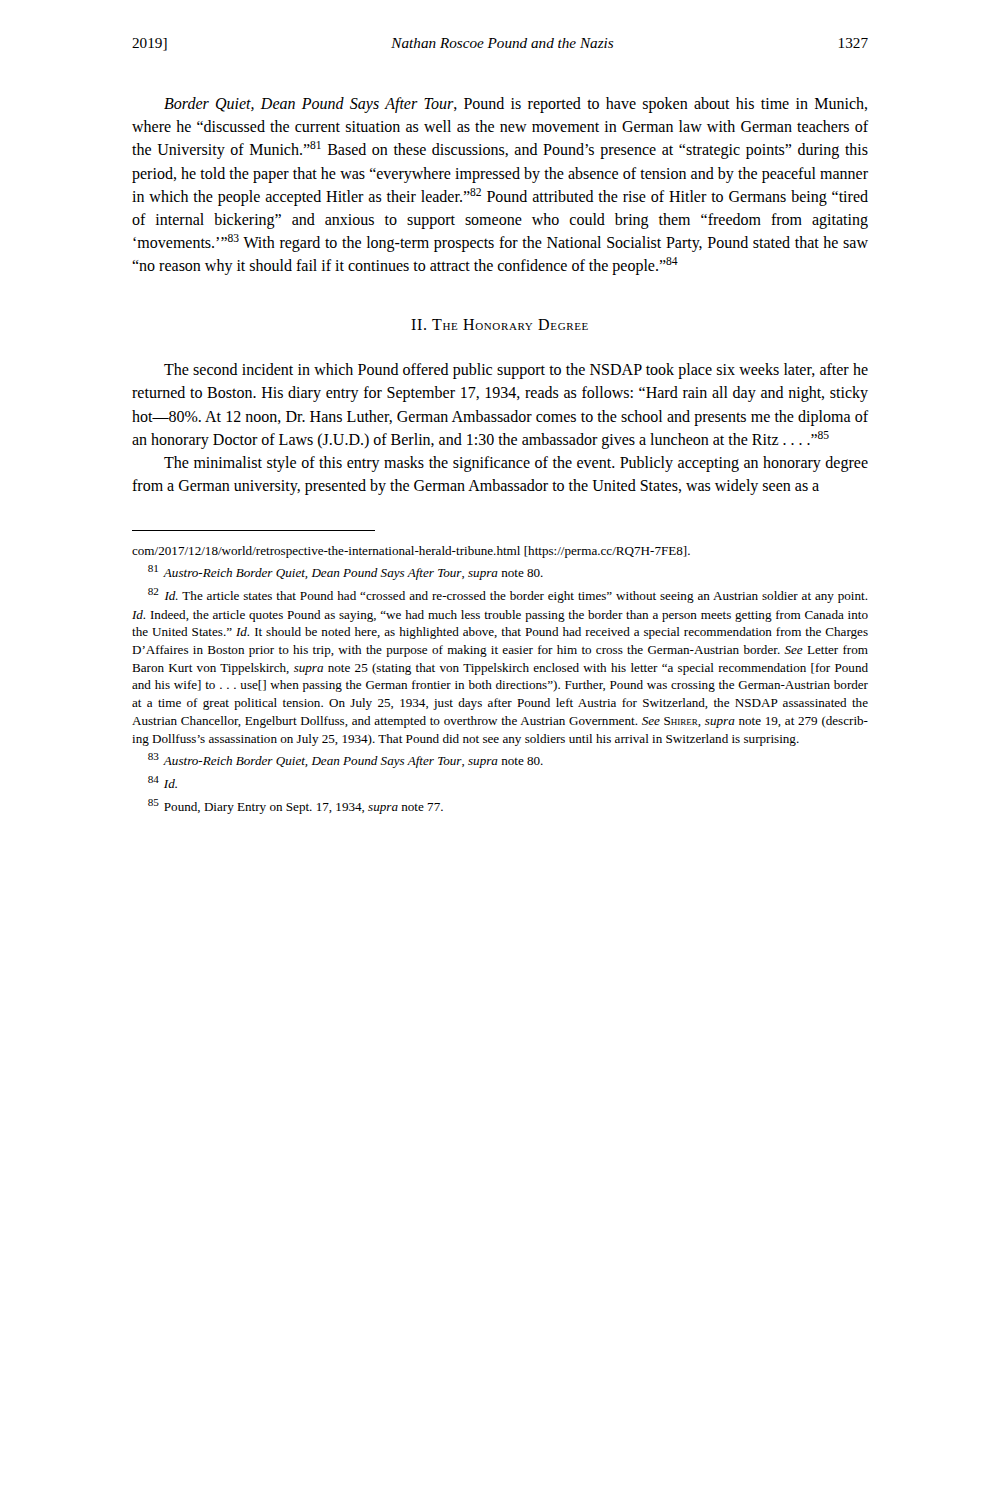2019] Nathan Roscoe Pound and the Nazis 1327
Border Quiet, Dean Pound Says After Tour, Pound is reported to have spoken about his time in Munich, where he “discussed the current situation as well as the new movement in German law with German teachers of the University of Munich.”81 Based on these discussions, and Pound’s presence at “strategic points” during this period, he told the paper that he was “everywhere impressed by the absence of tension and by the peaceful manner in which the people accepted Hitler as their leader.”82 Pound attributed the rise of Hitler to Germans being “tired of internal bickering” and anxious to support someone who could bring them “freedom from agitating ‘movements.’”83 With regard to the long-term prospects for the National Socialist Party, Pound stated that he saw “no reason why it should fail if it continues to attract the confidence of the people.”84
II. The Honorary Degree
The second incident in which Pound offered public support to the NSDAP took place six weeks later, after he returned to Boston. His diary entry for September 17, 1934, reads as follows: “Hard rain all day and night, sticky hot—80%. At 12 noon, Dr. Hans Luther, German Ambassador comes to the school and presents me the diploma of an honorary Doctor of Laws (J.U.D.) of Berlin, and 1:30 the ambassador gives a luncheon at the Ritz . . . .”85
The minimalist style of this entry masks the significance of the event. Publicly accepting an honorary degree from a German university, presented by the German Ambassador to the United States, was widely seen as a
com/2017/12/18/world/retrospective-the-international-herald-tribune.html [https://perma.cc/RQ7H-7FE8].
81 Austro-Reich Border Quiet, Dean Pound Says After Tour, supra note 80.
82 Id. The article states that Pound had “crossed and re-crossed the border eight times” without seeing an Austrian soldier at any point. Id. Indeed, the article quotes Pound as saying, “we had much less trouble passing the border than a person meets getting from Canada into the United States.” Id. It should be noted here, as highlighted above, that Pound had received a special recommendation from the Charges D’Affaires in Boston prior to his trip, with the purpose of making it easier for him to cross the German-Austrian border. See Letter from Baron Kurt von Tippelskirch, supra note 25 (stating that von Tippelskirch enclosed with his letter “a special recommendation [for Pound and his wife] to . . . use[] when passing the German frontier in both directions”). Further, Pound was crossing the German-Austrian border at a time of great political tension. On July 25, 1934, just days after Pound left Austria for Switzerland, the NSDAP assassinated the Austrian Chancellor, Engelburt Dollfuss, and attempted to overthrow the Austrian Government. See Shirer, supra note 19, at 279 (describing Dollfuss’s assassination on July 25, 1934). That Pound did not see any soldiers until his arrival in Switzerland is surprising.
83 Austro-Reich Border Quiet, Dean Pound Says After Tour, supra note 80.
84 Id.
85 Pound, Diary Entry on Sept. 17, 1934, supra note 77.